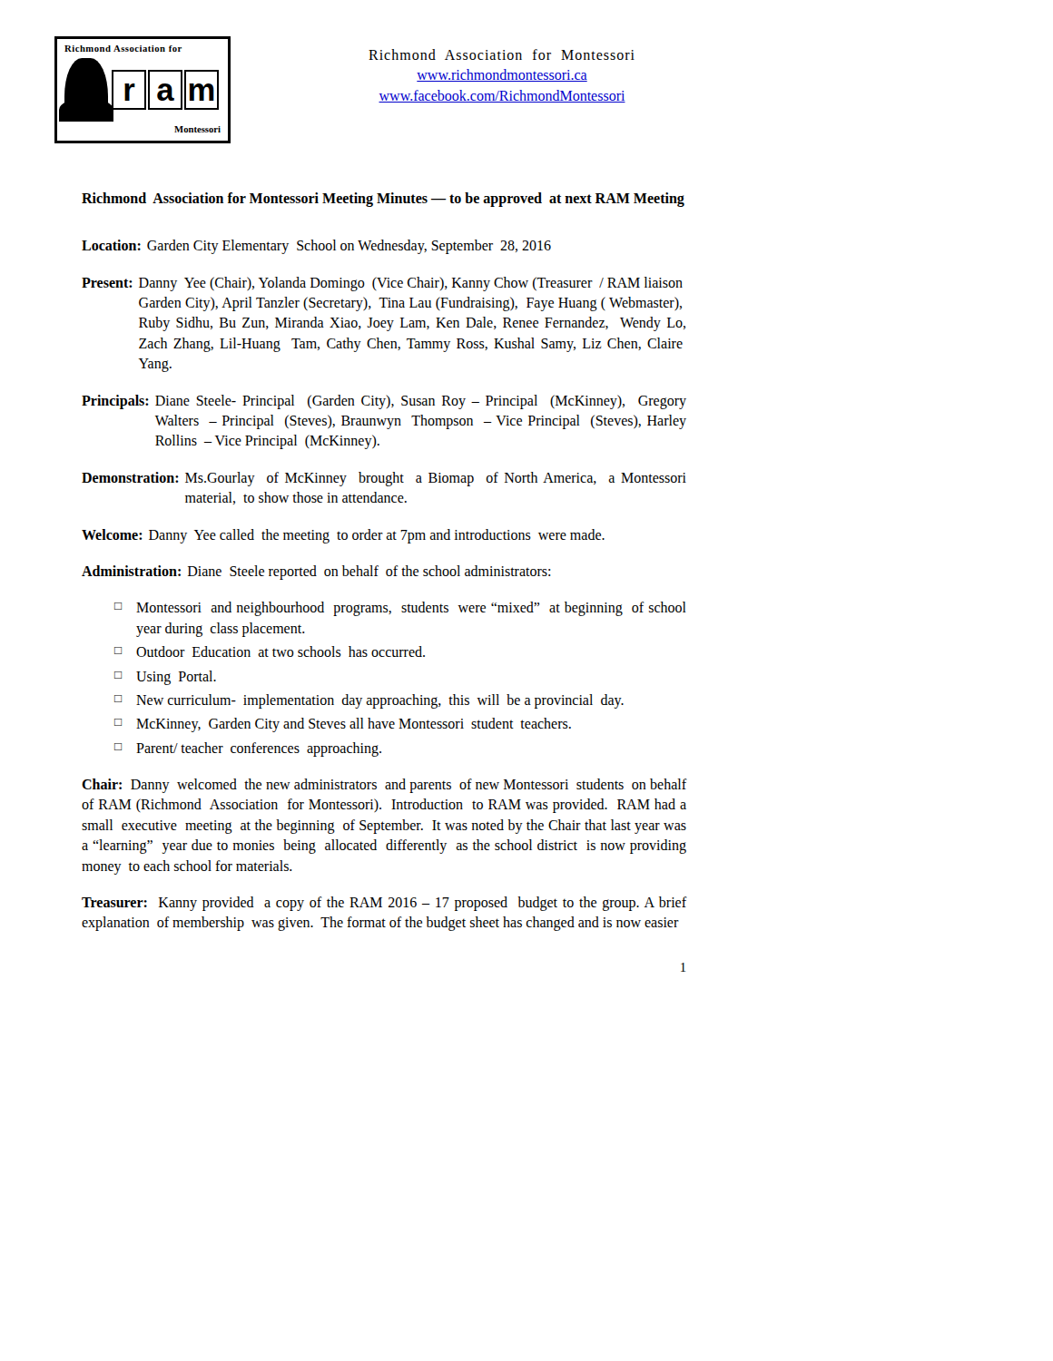Richmond Association for
ram
Montessori
Richmond Association for Montessori
www.richmondmontessori.ca
www.facebook.com/RichmondMontessori
Richmond Association for Montessori Meeting Minutes — to be approved at next RAM Meeting
Location: Garden City Elementary School on Wednesday, September 28, 2016
Present: Danny Yee (Chair), Yolanda Domingo (Vice Chair), Kanny Chow (Treasurer / RAM liaison Garden City), April Tanzler (Secretary), Tina Lau (Fundraising), Faye Huang ( Webmaster), Ruby Sidhu, Bu Zun, Miranda Xiao, Joey Lam, Ken Dale, Renee Fernandez, Wendy Lo, Zach Zhang, Lil-Huang Tam, Cathy Chen, Tammy Ross, Kushal Samy, Liz Chen, Claire Yang.
Principals: Diane Steele- Principal (Garden City), Susan Roy – Principal (McKinney), Gregory Walters – Principal (Steves), Braunwyn Thompson – Vice Principal (Steves), Harley Rollins – Vice Principal (McKinney).
Demonstration: Ms.Gourlay of McKinney brought a Biomap of North America, a Montessori material, to show those in attendance.
Welcome: Danny Yee called the meeting to order at 7pm and introductions were made.
Administration: Diane Steele reported on behalf of the school administrators:
Montessori and neighbourhood programs, students were “mixed” at beginning of school year during class placement.
Outdoor Education at two schools has occurred.
Using Portal.
New curriculum- implementation day approaching, this will be a provincial day.
McKinney, Garden City and Steves all have Montessori student teachers.
Parent/ teacher conferences approaching.
Chair: Danny welcomed the new administrators and parents of new Montessori students on behalf of RAM (Richmond Association for Montessori). Introduction to RAM was provided. RAM had a small executive meeting at the beginning of September. It was noted by the Chair that last year was a “learning” year due to monies being allocated differently as the school district is now providing money to each school for materials.
Treasurer: Kanny provided a copy of the RAM 2016 – 17 proposed budget to the group. A brief explanation of membership was given. The format of the budget sheet has changed and is now easier
1